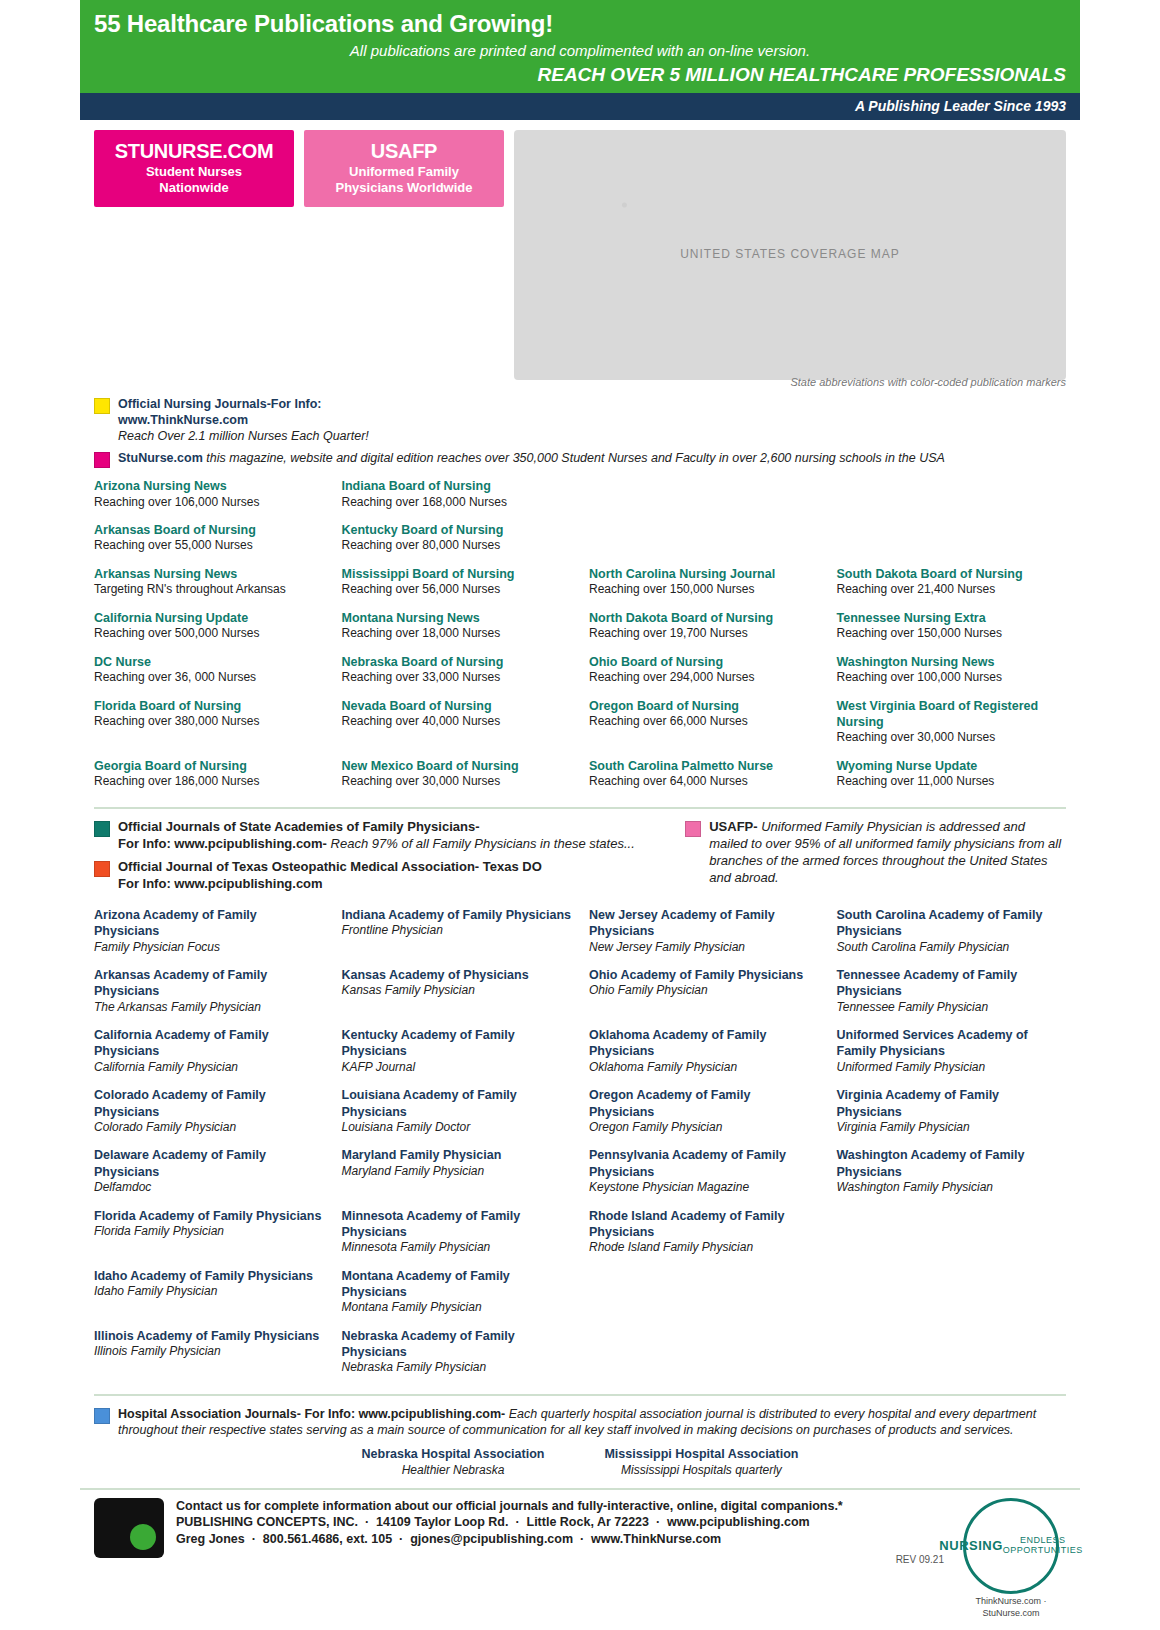55 Healthcare Publications and Growing!
All publications are printed and complimented with an on-line version.
REACH OVER 5 MILLION HEALTHCARE PROFESSIONALS
A Publishing Leader Since 1993
STUNURSE.COM
Student Nurses
Nationwide
USAFP
Uniformed Family
Physicians Worldwide
United States coverage map
State abbreviations with color-coded publication markers
Official Nursing Journals-For Info:
www.ThinkNurse.com
Reach Over 2.1 million Nurses Each Quarter!
StuNurse.com this magazine, website and digital edition reaches over 350,000 Student Nurses and Faculty in over 2,600 nursing schools in the USA
Arizona Nursing News
Reaching over 106,000 Nurses
Indiana Board of Nursing
Reaching over 168,000 Nurses
Arkansas Board of Nursing
Reaching over 55,000 Nurses
Kentucky Board of Nursing
Reaching over 80,000 Nurses
Arkansas Nursing News
Targeting RN's throughout Arkansas
Mississippi Board of Nursing
Reaching over 56,000 Nurses
North Carolina Nursing Journal
Reaching over 150,000 Nurses
South Dakota Board of Nursing
Reaching over 21,400 Nurses
California Nursing Update
Reaching over 500,000 Nurses
Montana Nursing News
Reaching over 18,000 Nurses
North Dakota Board of Nursing
Reaching over 19,700 Nurses
Tennessee Nursing Extra
Reaching over 150,000 Nurses
DC Nurse
Reaching over 36, 000 Nurses
Nebraska Board of Nursing
Reaching over 33,000 Nurses
Ohio Board of Nursing
Reaching over 294,000 Nurses
Washington Nursing News
Reaching over 100,000 Nurses
Florida Board of Nursing
Reaching over 380,000 Nurses
Nevada Board of Nursing
Reaching over 40,000 Nurses
Oregon Board of Nursing
Reaching over 66,000 Nurses
West Virginia Board of Registered Nursing
Reaching over 30,000 Nurses
Georgia Board of Nursing
Reaching over 186,000 Nurses
New Mexico Board of Nursing
Reaching over 30,000 Nurses
South Carolina Palmetto Nurse
Reaching over 64,000 Nurses
Wyoming Nurse Update
Reaching over 11,000 Nurses
Official Journals of State Academies of Family Physicians-
For Info: www.pcipublishing.com- Reach 97% of all Family Physicians in these states...
Official Journal of Texas Osteopathic Medical Association- Texas DO
For Info: www.pcipublishing.com
USAFP- Uniformed Family Physician is addressed and mailed to over 95% of all uniformed family physicians from all branches of the armed forces throughout the United States and abroad.
Arizona Academy of Family Physicians
Family Physician Focus
Indiana Academy of Family Physicians
Frontline Physician
New Jersey Academy of Family Physicians
New Jersey Family Physician
South Carolina Academy of Family Physicians
South Carolina Family Physician
Arkansas Academy of Family Physicians
The Arkansas Family Physician
Kansas Academy of Physicians
Kansas Family Physician
Ohio Academy of Family Physicians
Ohio Family Physician
Tennessee Academy of Family Physicians
Tennessee Family Physician
California Academy of Family Physicians
California Family Physician
Kentucky Academy of Family Physicians
KAFP Journal
Oklahoma Academy of Family Physicians
Oklahoma Family Physician
Uniformed Services Academy of Family Physicians
Uniformed Family Physician
Colorado Academy of Family Physicians
Colorado Family Physician
Louisiana Academy of Family Physicians
Louisiana Family Doctor
Oregon Academy of Family Physicians
Oregon Family Physician
Virginia Academy of Family Physicians
Virginia Family Physician
Delaware Academy of Family Physicians
Delfamdoc
Maryland Family Physician
Maryland Family Physician
Pennsylvania Academy of Family Physicians
Keystone Physician Magazine
Washington Academy of Family Physicians
Washington Family Physician
Florida Academy of Family Physicians
Florida Family Physician
Minnesota Academy of Family Physicians
Minnesota Family Physician
Rhode Island Academy of Family Physicians
Rhode Island Family Physician
Idaho Academy of Family Physicians
Idaho Family Physician
Montana Academy of Family Physicians
Montana Family Physician
Illinois Academy of Family Physicians
Illinois Family Physician
Nebraska Academy of Family Physicians
Nebraska Family Physician
Hospital Association Journals- For Info: www.pcipublishing.com- Each quarterly hospital association journal is distributed to every hospital and every department throughout their respective states serving as a main source of communication for all key staff involved in making decisions on purchases of products and services.
Nebraska Hospital Association
Healthier Nebraska
Mississippi Hospital Association
Mississippi Hospitals quarterly
Contact us for complete information about our official journals and fully-interactive, online, digital companions.*
PUBLISHING CONCEPTS, INC. · 14109 Taylor Loop Rd. · Little Rock, Ar 72223 · www.pcipublishing.com
Greg Jones · 800.561.4686, ext. 105 · gjones@pcipublishing.com · www.ThinkNurse.com
REV 09.21
NURSING
ENDLESS OPPORTUNITIES
ThinkNurse.com · StuNurse.com